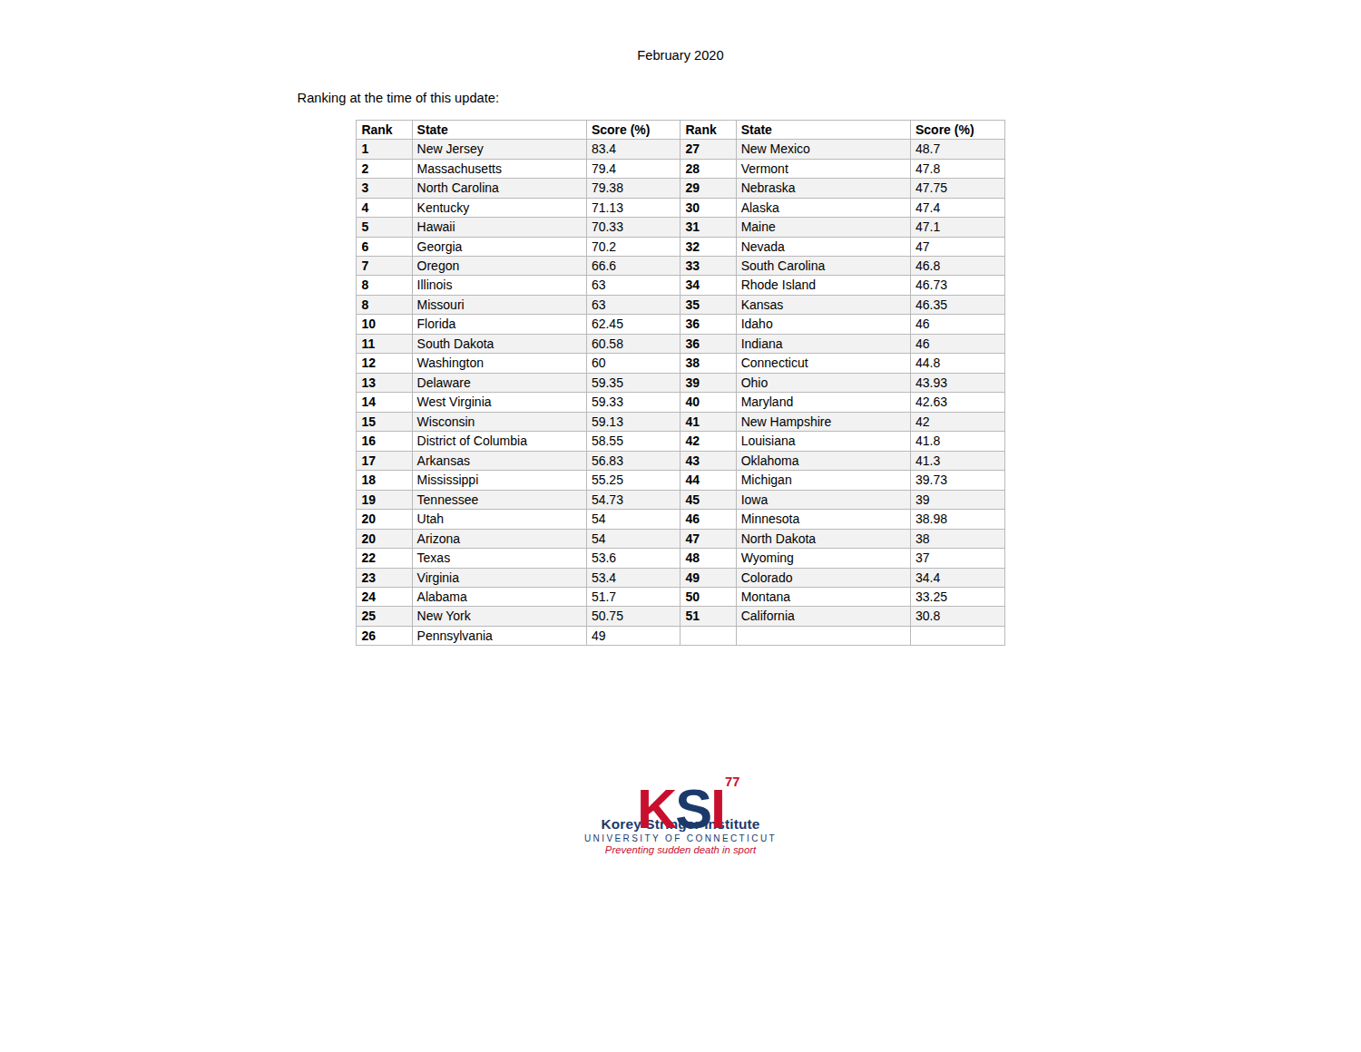February 2020
Ranking at the time of this update:
| Rank | State | Score (%) | Rank | State | Score (%) |
| --- | --- | --- | --- | --- | --- |
| 1 | New Jersey | 83.4 | 27 | New Mexico | 48.7 |
| 2 | Massachusetts | 79.4 | 28 | Vermont | 47.8 |
| 3 | North Carolina | 79.38 | 29 | Nebraska | 47.75 |
| 4 | Kentucky | 71.13 | 30 | Alaska | 47.4 |
| 5 | Hawaii | 70.33 | 31 | Maine | 47.1 |
| 6 | Georgia | 70.2 | 32 | Nevada | 47 |
| 7 | Oregon | 66.6 | 33 | South Carolina | 46.8 |
| 8 | Illinois | 63 | 34 | Rhode Island | 46.73 |
| 8 | Missouri | 63 | 35 | Kansas | 46.35 |
| 10 | Florida | 62.45 | 36 | Idaho | 46 |
| 11 | South Dakota | 60.58 | 36 | Indiana | 46 |
| 12 | Washington | 60 | 38 | Connecticut | 44.8 |
| 13 | Delaware | 59.35 | 39 | Ohio | 43.93 |
| 14 | West Virginia | 59.33 | 40 | Maryland | 42.63 |
| 15 | Wisconsin | 59.13 | 41 | New Hampshire | 42 |
| 16 | District of Columbia | 58.55 | 42 | Louisiana | 41.8 |
| 17 | Arkansas | 56.83 | 43 | Oklahoma | 41.3 |
| 18 | Mississippi | 55.25 | 44 | Michigan | 39.73 |
| 19 | Tennessee | 54.73 | 45 | Iowa | 39 |
| 20 | Utah | 54 | 46 | Minnesota | 38.98 |
| 20 | Arizona | 54 | 47 | North Dakota | 38 |
| 22 | Texas | 53.6 | 48 | Wyoming | 37 |
| 23 | Virginia | 53.4 | 49 | Colorado | 34.4 |
| 24 | Alabama | 51.7 | 50 | Montana | 33.25 |
| 25 | New York | 50.75 | 51 | California | 30.8 |
| 26 | Pennsylvania | 49 | | | |
KSI 77
Korey Stringer Institute
UNIVERSITY OF CONNECTICUT
Preventing sudden death in sport